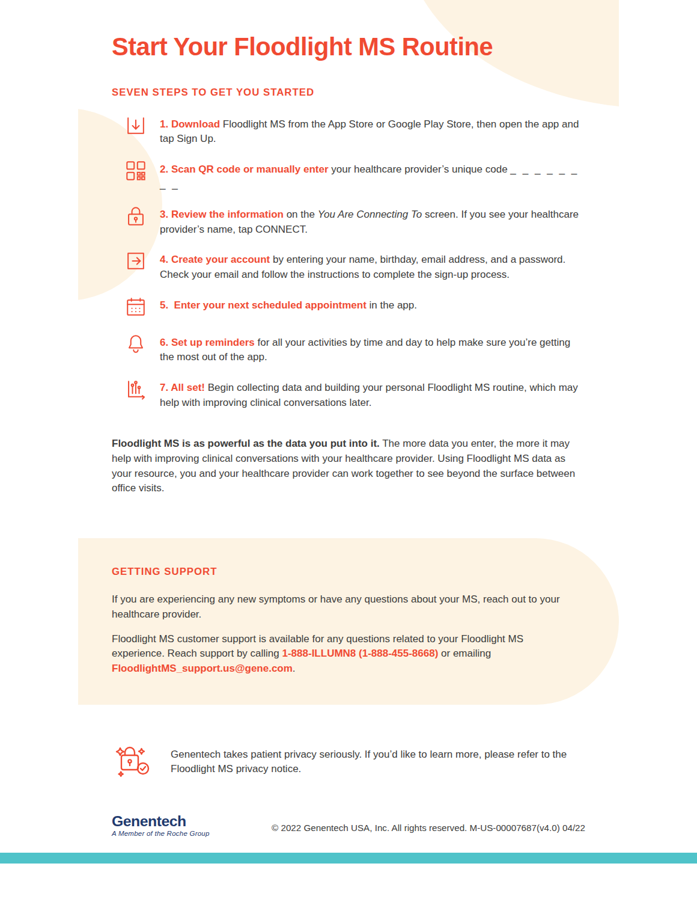Start Your Floodlight MS Routine
Seven steps to get you started
1. Download Floodlight MS from the App Store or Google Play Store, then open the app and tap Sign Up.
2. Scan QR code or manually enter your healthcare provider’s unique code _ _ _ _ _ _ _ _
3. Review the information on the You Are Connecting To screen. If you see your healthcare provider’s name, tap CONNECT.
4. Create your account by entering your name, birthday, email address, and a password. Check your email and follow the instructions to complete the sign-up process.
5. Enter your next scheduled appointment in the app.
6. Set up reminders for all your activities by time and day to help make sure you’re getting the most out of the app.
7. All set! Begin collecting data and building your personal Floodlight MS routine, which may help with improving clinical conversations later.
Floodlight MS is as powerful as the data you put into it. The more data you enter, the more it may help with improving clinical conversations with your healthcare provider. Using Floodlight MS data as your resource, you and your healthcare provider can work together to see beyond the surface between office visits.
Getting support
If you are experiencing any new symptoms or have any questions about your MS, reach out to your healthcare provider.
Floodlight MS customer support is available for any questions related to your Floodlight MS experience. Reach support by calling 1-888-ILLUMN8 (1-888-455-8668) or emailing FloodlightMS_support.us@gene.com.
Genentech takes patient privacy seriously. If you’d like to learn more, please refer to the Floodlight MS privacy notice.
Genentech
A Member of the Roche Group
© 2022 Genentech USA, Inc. All rights reserved. M-US-00007687(v4.0) 04/22